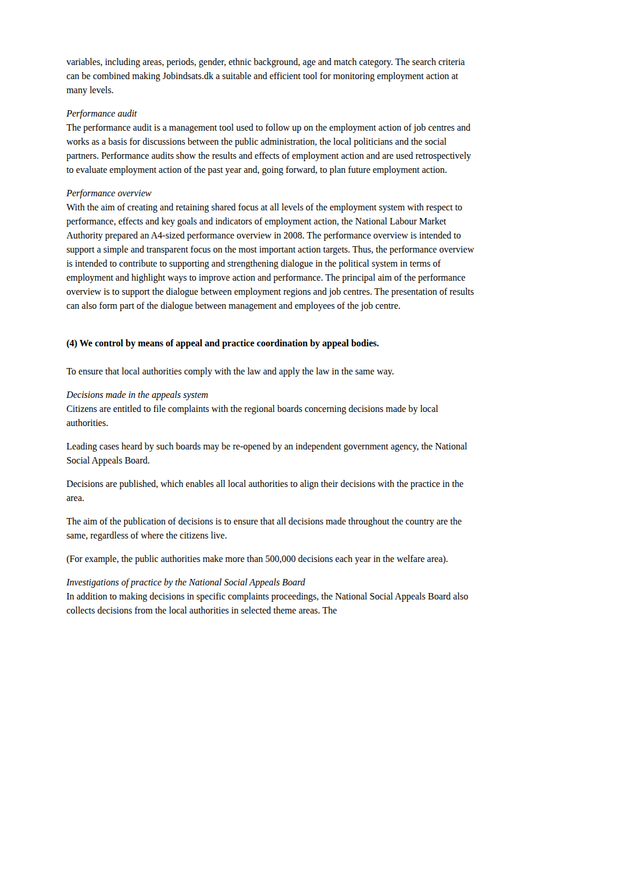variables, including areas, periods, gender, ethnic background, age and match category. The search criteria can be combined making Jobindsats.dk a suitable and efficient tool for monitoring employment action at many levels.
Performance audit
The performance audit is a management tool used to follow up on the employment action of job centres and works as a basis for discussions between the public administration, the local politicians and the social partners. Performance audits show the results and effects of employment action and are used retrospectively to evaluate employment action of the past year and, going forward, to plan future employment action.
Performance overview
With the aim of creating and retaining shared focus at all levels of the employment system with respect to performance, effects and key goals and indicators of employment action, the National Labour Market Authority prepared an A4-sized performance overview in 2008. The performance overview is intended to support a simple and transparent focus on the most important action targets. Thus, the performance overview is intended to contribute to supporting and strengthening dialogue in the political system in terms of employment and highlight ways to improve action and performance. The principal aim of the performance overview is to support the dialogue between employment regions and job centres. The presentation of results can also form part of the dialogue between management and employees of the job centre.
(4) We control by means of appeal and practice coordination by appeal bodies.
To ensure that local authorities comply with the law and apply the law in the same way.
Decisions made in the appeals system
Citizens are entitled to file complaints with the regional boards concerning decisions made by local authorities.
Leading cases heard by such boards may be re-opened by an independent government agency, the National Social Appeals Board.
Decisions are published, which enables all local authorities to align their decisions with the practice in the area.
The aim of the publication of decisions is to ensure that all decisions made throughout the country are the same, regardless of where the citizens live.
(For example, the public authorities make more than 500,000 decisions each year in the welfare area).
Investigations of practice by the National Social Appeals Board
In addition to making decisions in specific complaints proceedings, the National Social Appeals Board also collects decisions from the local authorities in selected theme areas. The